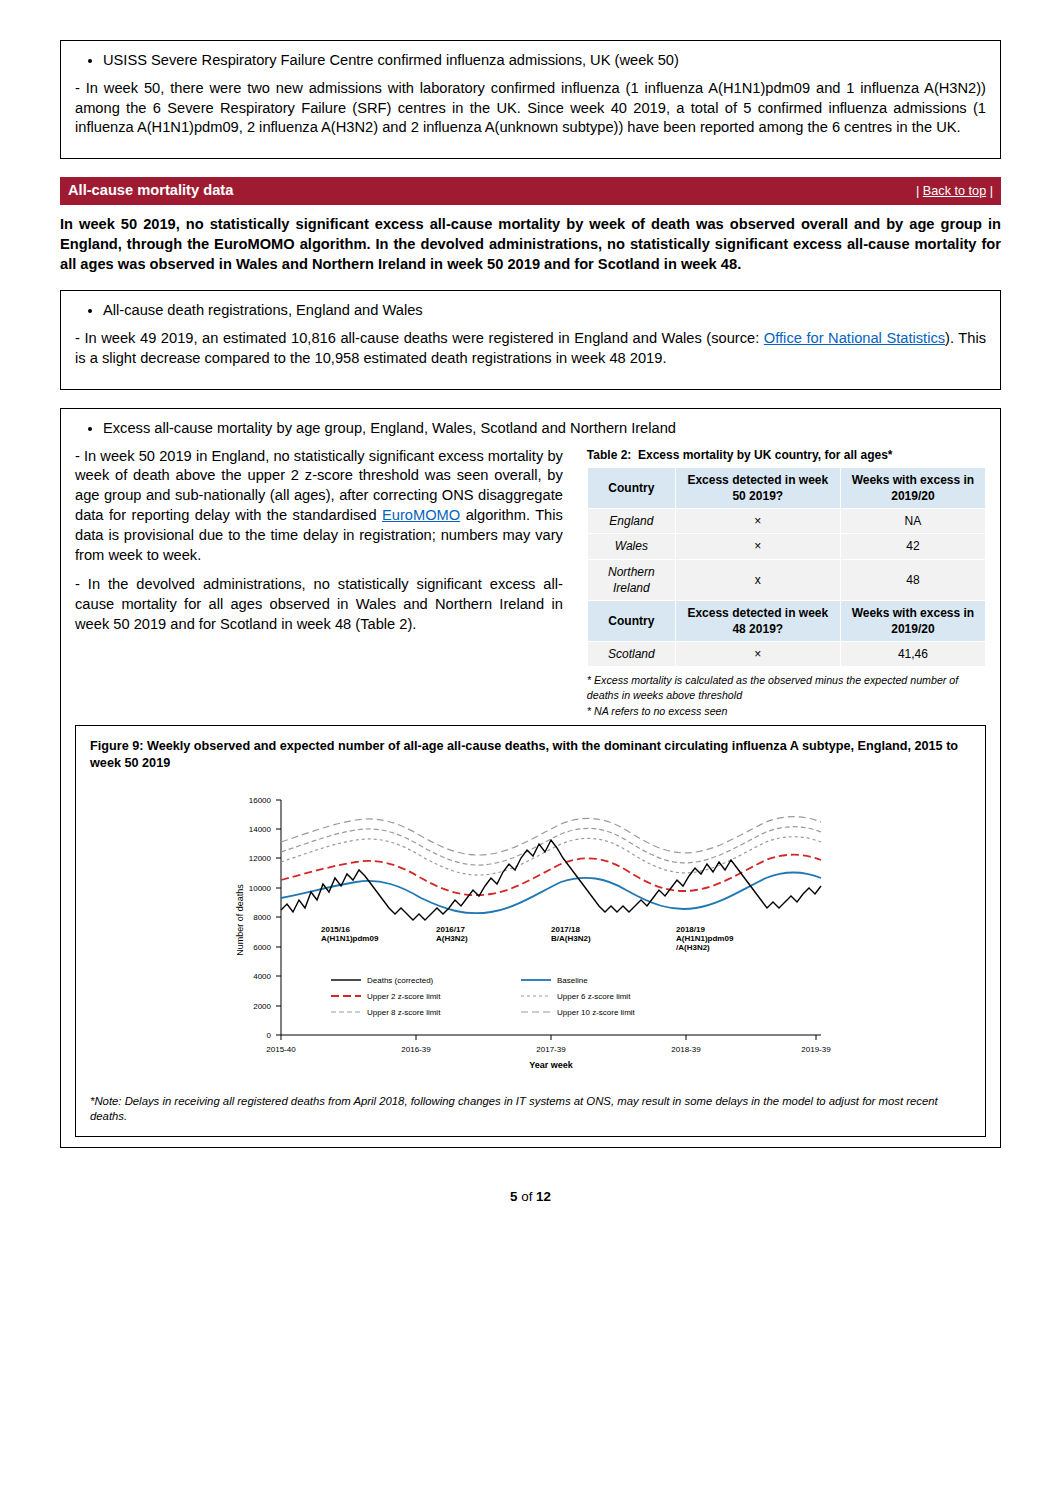USISS Severe Respiratory Failure Centre confirmed influenza admissions, UK (week 50)
- In week 50, there were two new admissions with laboratory confirmed influenza (1 influenza A(H1N1)pdm09 and 1 influenza A(H3N2)) among the 6 Severe Respiratory Failure (SRF) centres in the UK. Since week 40 2019, a total of 5 confirmed influenza admissions (1 influenza A(H1N1)pdm09, 2 influenza A(H3N2) and 2 influenza A(unknown subtype)) have been reported among the 6 centres in the UK.
All-cause mortality data | Back to top |
In week 50 2019, no statistically significant excess all-cause mortality by week of death was observed overall and by age group in England, through the EuroMOMO algorithm. In the devolved administrations, no statistically significant excess all-cause mortality for all ages was observed in Wales and Northern Ireland in week 50 2019 and for Scotland in week 48.
All-cause death registrations, England and Wales
- In week 49 2019, an estimated 10,816 all-cause deaths were registered in England and Wales (source: Office for National Statistics). This is a slight decrease compared to the 10,958 estimated death registrations in week 48 2019.
Excess all-cause mortality by age group, England, Wales, Scotland and Northern Ireland
- In week 50 2019 in England, no statistically significant excess mortality by week of death above the upper 2 z-score threshold was seen overall, by age group and sub-nationally (all ages), after correcting ONS disaggregate data for reporting delay with the standardised EuroMOMO algorithm. This data is provisional due to the time delay in registration; numbers may vary from week to week.
- In the devolved administrations, no statistically significant excess all-cause mortality for all ages observed in Wales and Northern Ireland in week 50 2019 and for Scotland in week 48 (Table 2).
Table 2: Excess mortality by UK country, for all ages*
| Country | Excess detected in week 50 2019? | Weeks with excess in 2019/20 |
| --- | --- | --- |
| England | × | NA |
| Wales | × | 42 |
| Northern Ireland | x | 48 |
| Country | Excess detected in week 48 2019? | Weeks with excess in 2019/20 |
| Scotland | × | 41,46 |
* Excess mortality is calculated as the observed minus the expected number of deaths in weeks above threshold
* NA refers to no excess seen
Figure 9: Weekly observed and expected number of all-age all-cause deaths, with the dominant circulating influenza A subtype, England, 2015 to week 50 2019
16000 14000 12000 10000 8000 6000 4000 2000 0 Number of deaths 2015-40 2016-39 2017-39 2018-39 2019-39 Year week 2015/16 A(H1N1)pdm09 2016/17 A(H3N2) 2017/18 B/A(H3N2) 2018/19 A(H1N1)pdm09 /A(H3N2) Deaths (corrected) Baseline Upper 2 z-score limit Upper 6 z-score limit Upper 8 z-score limit Upper 10 z-score limit
*Note: Delays in receiving all registered deaths from April 2018, following changes in IT systems at ONS, may result in some delays in the model to adjust for most recent deaths.
5 of 12